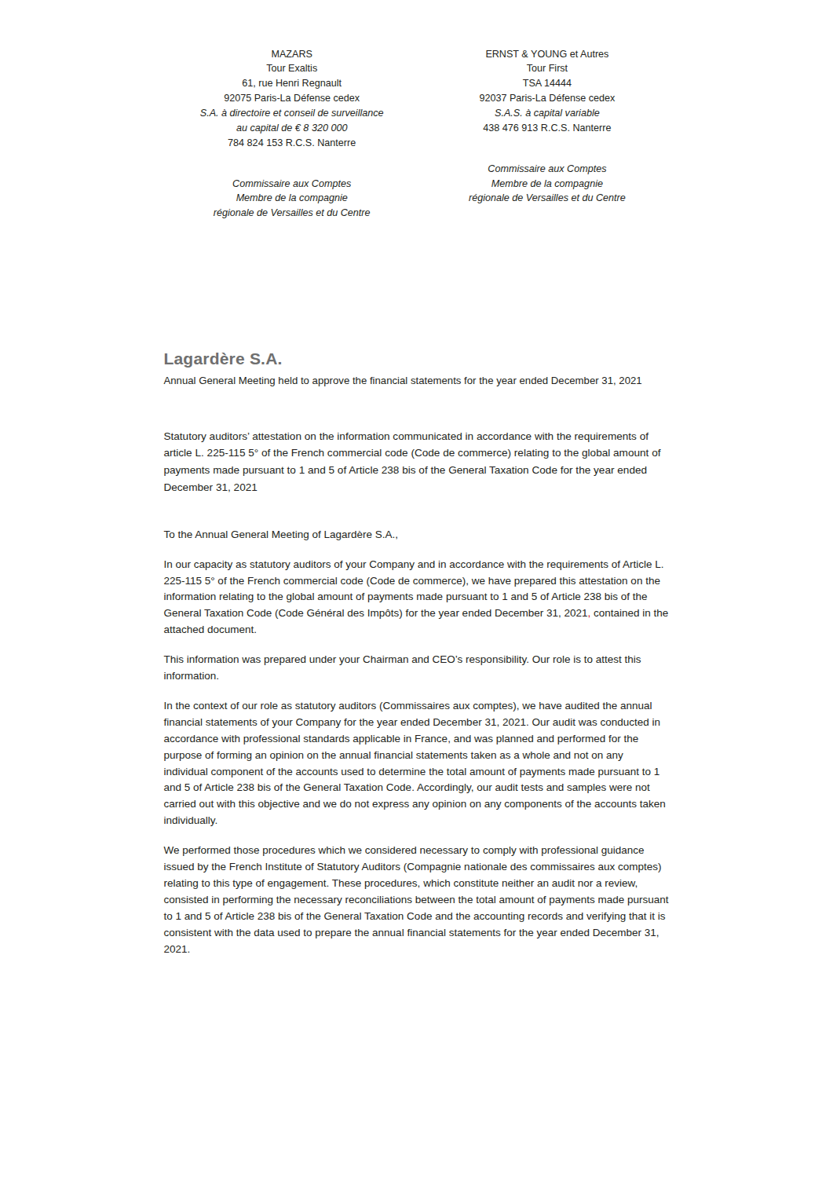MAZARS
Tour Exaltis
61, rue Henri Regnault
92075 Paris-La Défense cedex
S.A. à directoire et conseil de surveillance
au capital de € 8 320 000
784 824 153 R.C.S. Nanterre
Commissaire aux Comptes
Membre de la compagnie
régionale de Versailles et du Centre
ERNST & YOUNG et Autres
Tour First
TSA 14444
92037 Paris-La Défense cedex
S.A.S. à capital variable
438 476 913 R.C.S. Nanterre
Commissaire aux Comptes
Membre de la compagnie
régionale de Versailles et du Centre
Lagardère S.A.
Annual General Meeting held to approve the financial statements for the year ended December 31, 2021
Statutory auditors’ attestation on the information communicated in accordance with the requirements of article L. 225-115 5° of the French commercial code (Code de commerce) relating to the global amount of payments made pursuant to 1 and 5 of Article 238 bis of the General Taxation Code for the year ended December 31, 2021
To the Annual General Meeting of Lagardère S.A.,
In our capacity as statutory auditors of your Company and in accordance with the requirements of Article L. 225-115 5° of the French commercial code (Code de commerce), we have prepared this attestation on the information relating to the global amount of payments made pursuant to 1 and 5 of Article 238 bis of the General Taxation Code (Code Général des Impôts) for the year ended December 31, 2021, contained in the attached document.
This information was prepared under your Chairman and CEO’s responsibility. Our role is to attest this information.
In the context of our role as statutory auditors (Commissaires aux comptes), we have audited the annual financial statements of your Company for the year ended December 31, 2021. Our audit was conducted in accordance with professional standards applicable in France, and was planned and performed for the purpose of forming an opinion on the annual financial statements taken as a whole and not on any individual component of the accounts used to determine the total amount of payments made pursuant to 1 and 5 of Article 238 bis of the General Taxation Code. Accordingly, our audit tests and samples were not carried out with this objective and we do not express any opinion on any components of the accounts taken individually.
We performed those procedures which we considered necessary to comply with professional guidance issued by the French Institute of Statutory Auditors (Compagnie nationale des commissaires aux comptes) relating to this type of engagement. These procedures, which constitute neither an audit nor a review, consisted in performing the necessary reconciliations between the total amount of payments made pursuant to 1 and 5 of Article 238 bis of the General Taxation Code and the accounting records and verifying that it is consistent with the data used to prepare the annual financial statements for the year ended December 31, 2021.